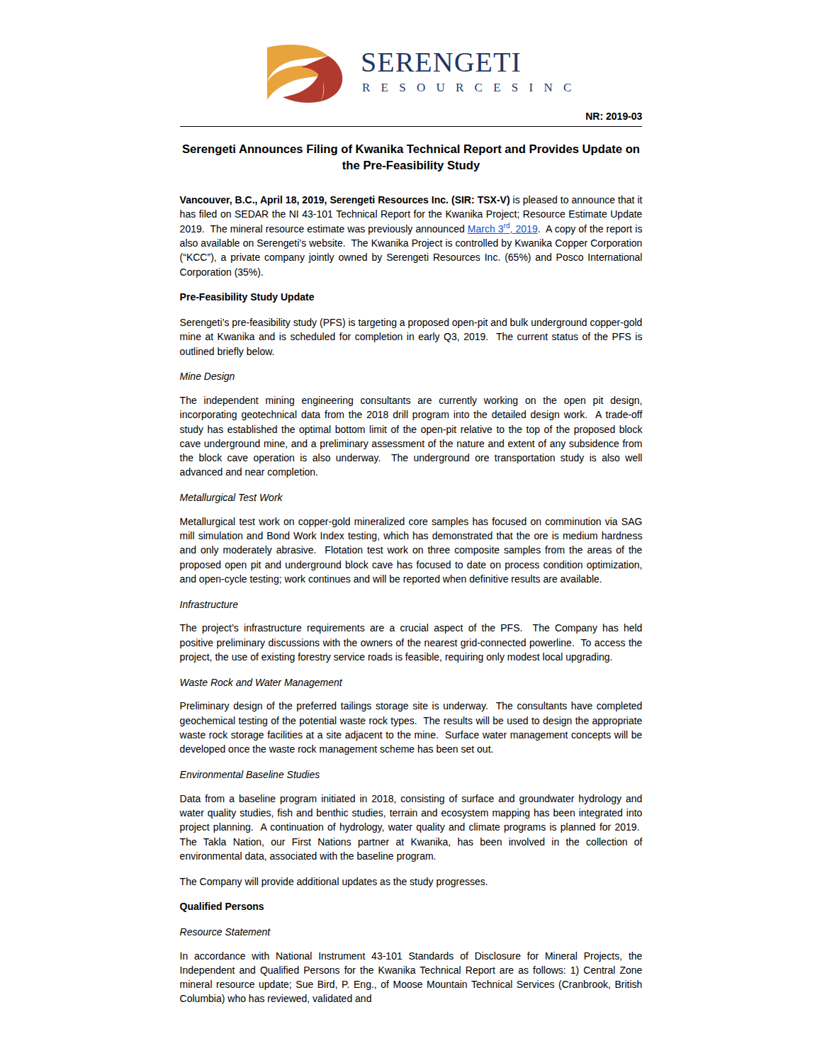SERENGETI R E S O U R C E S I N C .
NR: 2019-03
Serengeti Announces Filing of Kwanika Technical Report and Provides Update on the Pre-Feasibility Study
Vancouver, B.C., April 18, 2019, Serengeti Resources Inc. (SIR: TSX-V) is pleased to announce that it has filed on SEDAR the NI 43-101 Technical Report for the Kwanika Project; Resource Estimate Update 2019. The mineral resource estimate was previously announced March 3rd, 2019. A copy of the report is also available on Serengeti’s website. The Kwanika Project is controlled by Kwanika Copper Corporation (“KCC”), a private company jointly owned by Serengeti Resources Inc. (65%) and Posco International Corporation (35%).
Pre-Feasibility Study Update
Serengeti’s pre-feasibility study (PFS) is targeting a proposed open-pit and bulk underground copper-gold mine at Kwanika and is scheduled for completion in early Q3, 2019. The current status of the PFS is outlined briefly below.
Mine Design
The independent mining engineering consultants are currently working on the open pit design, incorporating geotechnical data from the 2018 drill program into the detailed design work. A trade-off study has established the optimal bottom limit of the open-pit relative to the top of the proposed block cave underground mine, and a preliminary assessment of the nature and extent of any subsidence from the block cave operation is also underway. The underground ore transportation study is also well advanced and near completion.
Metallurgical Test Work
Metallurgical test work on copper-gold mineralized core samples has focused on comminution via SAG mill simulation and Bond Work Index testing, which has demonstrated that the ore is medium hardness and only moderately abrasive. Flotation test work on three composite samples from the areas of the proposed open pit and underground block cave has focused to date on process condition optimization, and open-cycle testing; work continues and will be reported when definitive results are available.
Infrastructure
The project’s infrastructure requirements are a crucial aspect of the PFS. The Company has held positive preliminary discussions with the owners of the nearest grid-connected powerline. To access the project, the use of existing forestry service roads is feasible, requiring only modest local upgrading.
Waste Rock and Water Management
Preliminary design of the preferred tailings storage site is underway. The consultants have completed geochemical testing of the potential waste rock types. The results will be used to design the appropriate waste rock storage facilities at a site adjacent to the mine. Surface water management concepts will be developed once the waste rock management scheme has been set out.
Environmental Baseline Studies
Data from a baseline program initiated in 2018, consisting of surface and groundwater hydrology and water quality studies, fish and benthic studies, terrain and ecosystem mapping has been integrated into project planning. A continuation of hydrology, water quality and climate programs is planned for 2019. The Takla Nation, our First Nations partner at Kwanika, has been involved in the collection of environmental data, associated with the baseline program.
The Company will provide additional updates as the study progresses.
Qualified Persons
Resource Statement
In accordance with National Instrument 43-101 Standards of Disclosure for Mineral Projects, the Independent and Qualified Persons for the Kwanika Technical Report are as follows: 1) Central Zone mineral resource update; Sue Bird, P. Eng., of Moose Mountain Technical Services (Cranbrook, British Columbia) who has reviewed, validated and